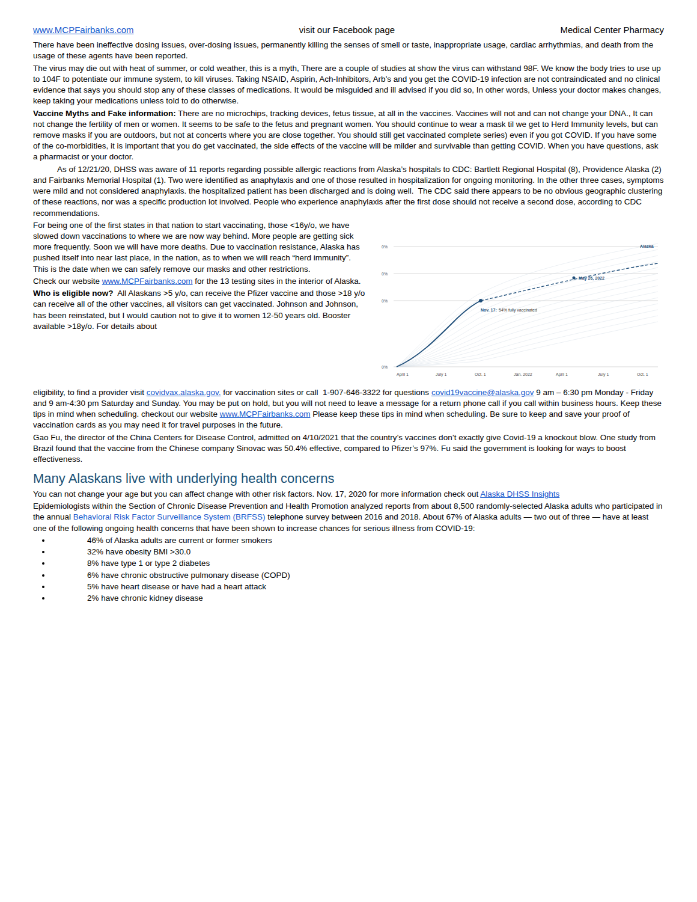www.MCPFairbanks.com visit our Facebook page Medical Center Pharmacy
There have been ineffective dosing issues, over-dosing issues, permanently killing the senses of smell or taste, inappropriate usage, cardiac arrhythmias, and death from the usage of these agents have been reported.
The virus may die out with heat of summer, or cold weather, this is a myth, There are a couple of studies at show the virus can withstand 98F. We know the body tries to use up to 104F to potentiate our immune system, to kill viruses. Taking NSAID, Aspirin, Ach-Inhibitors, Arb’s and you get the COVID-19 infection are not contraindicated and no clinical evidence that says you should stop any of these classes of medications. It would be misguided and ill advised if you did so, In other words, Unless your doctor makes changes, keep taking your medications unless told to do otherwise.
Vaccine Myths and Fake information: There are no microchips, tracking devices, fetus tissue, at all in the vaccines. Vaccines will not and can not change your DNA., It can not change the fertility of men or women. It seems to be safe to the fetus and pregnant women. You should continue to wear a mask til we get to Herd Immunity levels, but can remove masks if you are outdoors, but not at concerts where you are close together. You should still get vaccinated complete series) even if you got COVID. If you have some of the co-morbidities, it is important that you do get vaccinated, the side effects of the vaccine will be milder and survivable than getting COVID. When you have questions, ask a pharmacist or your doctor.
As of 12/21/20, DHSS was aware of 11 reports regarding possible allergic reactions from Alaska’s hospitals to CDC: Bartlett Regional Hospital (8), Providence Alaska (2) and Fairbanks Memorial Hospital (1). Two were identified as anaphylaxis and one of those resulted in hospitalization for ongoing monitoring. In the other three cases, symptoms were mild and not considered anaphylaxis. the hospitalized patient has been discharged and is doing well. The CDC said there appears to be no obvious geographic clustering of these reactions, nor was a specific production lot involved. People who experience anaphylaxis after the first dose should not receive a second dose, according to CDC recommendations.
0% 0% 0% 0% Nov. 17: 54% fully vaccinated May 26, 2022 Alaska April 1 July 1 Oct. 1 Jan. 2022 April 1 July 1 Oct. 1
For being one of the first states in that nation to start vaccinating, those <16y/o, we have slowed down vaccinations to where we are now way behind. More people are getting sick more frequently. Soon we will have more deaths. Due to vaccination resistance, Alaska has pushed itself into near last place, in the nation, as to when we will reach “herd immunity”. This is the date when we can safely remove our masks and other restrictions.
Check our website www.MCPFairbanks.com for the 13 testing sites in the interior of Alaska.
Who is eligible now? All Alaskans >5 y/o, can receive the Pfizer vaccine and those >18 y/o can receive all of the other vaccines, all visitors can get vaccinated. Johnson and Johnson, has been reinstated, but I would caution not to give it to women 12-50 years old. Booster available >18y/o. For details about
eligibility, to find a provider visit covidvax.alaska.gov. for vaccination sites or call 1-907-646-3322 for questions covid19vaccine@alaska.gov 9 am – 6:30 pm Monday - Friday and 9 am-4:30 pm Saturday and Sunday. You may be put on hold, but you will not need to leave a message for a return phone call if you call within business hours. Keep these tips in mind when scheduling. checkout our website www.MCPFairbanks.com Please keep these tips in mind when scheduling. Be sure to keep and save your proof of vaccination cards as you may need it for travel purposes in the future.
Gao Fu, the director of the China Centers for Disease Control, admitted on 4/10/2021 that the country’s vaccines don’t exactly give Covid-19 a knockout blow. One study from Brazil found that the vaccine from the Chinese company Sinovac was 50.4% effective, compared to Pfizer’s 97%. Fu said the government is looking for ways to boost effectiveness.
Many Alaskans live with underlying health concerns
You can not change your age but you can affect change with other risk factors. Nov. 17, 2020 for more information check out Alaska DHSS Insights
Epidemiologists within the Section of Chronic Disease Prevention and Health Promotion analyzed reports from about 8,500 randomly-selected Alaska adults who participated in the annual Behavioral Risk Factor Surveillance System (BRFSS) telephone survey between 2016 and 2018. About 67% of Alaska adults — two out of three — have at least one of the following ongoing health concerns that have been shown to increase chances for serious illness from COVID-19:
46% of Alaska adults are current or former smokers
32% have obesity BMI >30.0
8% have type 1 or type 2 diabetes
6% have chronic obstructive pulmonary disease (COPD)
5% have heart disease or have had a heart attack
2% have chronic kidney disease